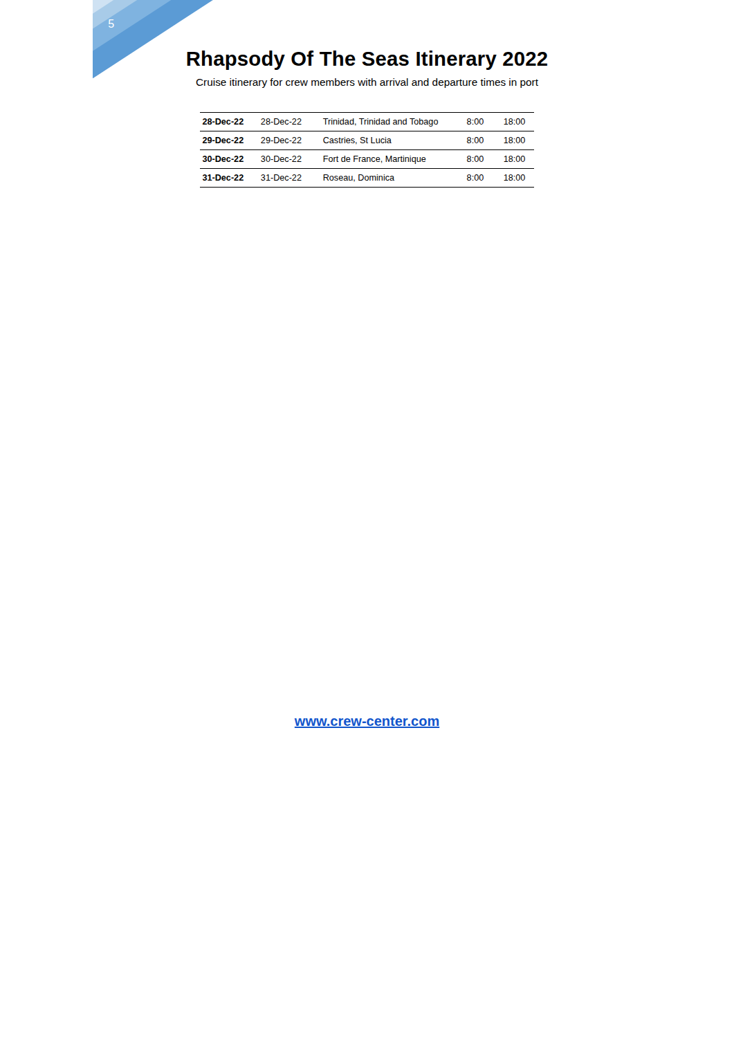5
Rhapsody Of The Seas Itinerary 2022
Cruise itinerary for crew members with arrival and departure times in port
| 28-Dec-22 | 28-Dec-22 | Trinidad, Trinidad and Tobago | 8:00 | 18:00 |
| 29-Dec-22 | 29-Dec-22 | Castries, St Lucia | 8:00 | 18:00 |
| 30-Dec-22 | 30-Dec-22 | Fort de France, Martinique | 8:00 | 18:00 |
| 31-Dec-22 | 31-Dec-22 | Roseau, Dominica | 8:00 | 18:00 |
www.crew-center.com